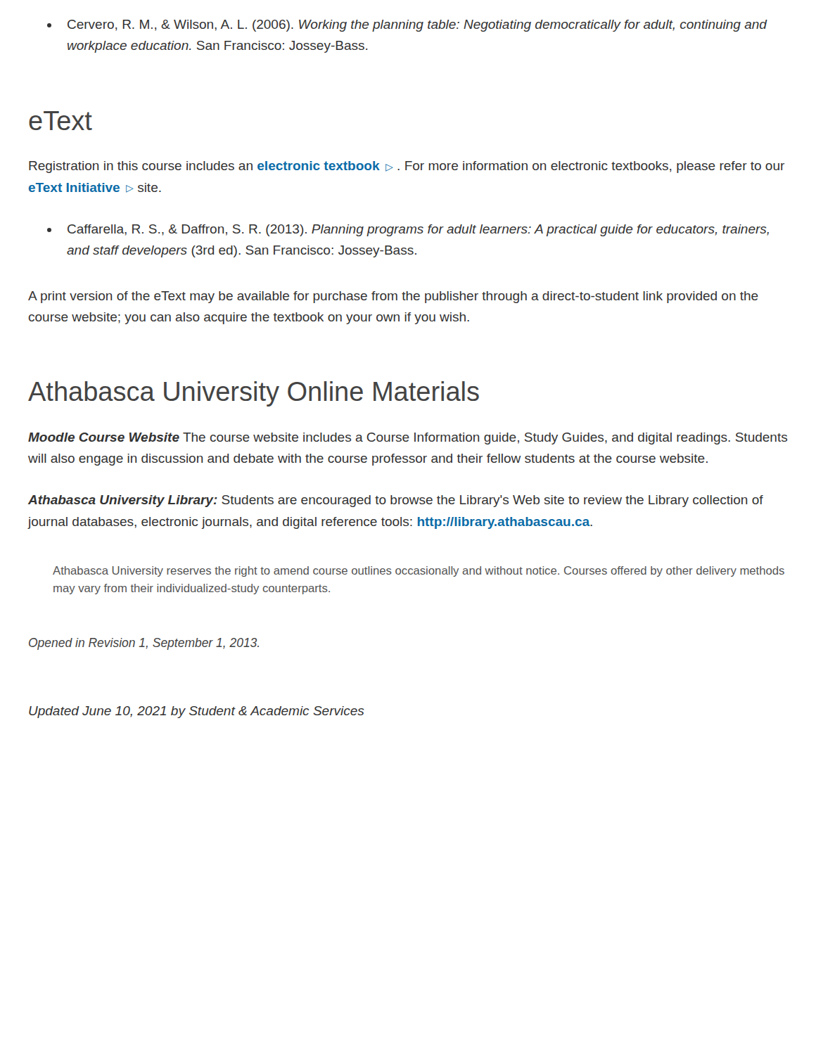Cervero, R. M., & Wilson, A. L. (2006). Working the planning table: Negotiating democratically for adult, continuing and workplace education. San Francisco: Jossey-Bass.
eText
Registration in this course includes an electronic textbook ▷ . For more information on electronic textbooks, please refer to our eText Initiative ▷ site.
Caffarella, R. S., & Daffron, S. R. (2013). Planning programs for adult learners: A practical guide for educators, trainers, and staff developers (3rd ed). San Francisco: Jossey-Bass.
A print version of the eText may be available for purchase from the publisher through a direct-to-student link provided on the course website; you can also acquire the textbook on your own if you wish.
Athabasca University Online Materials
Moodle Course Website The course website includes a Course Information guide, Study Guides, and digital readings. Students will also engage in discussion and debate with the course professor and their fellow students at the course website.
Athabasca University Library: Students are encouraged to browse the Library's Web site to review the Library collection of journal databases, electronic journals, and digital reference tools: http://library.athabascau.ca.
Athabasca University reserves the right to amend course outlines occasionally and without notice. Courses offered by other delivery methods may vary from their individualized-study counterparts.
Opened in Revision 1, September 1, 2013.
Updated June 10, 2021 by Student & Academic Services